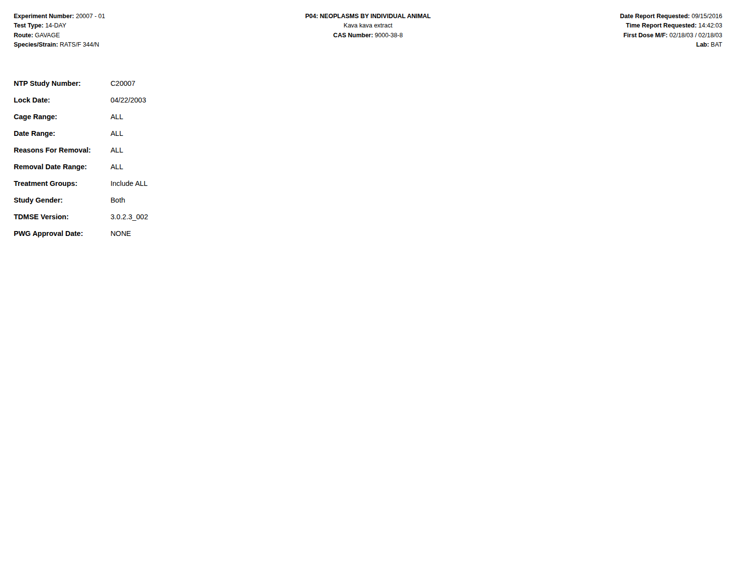| Experiment Number: 20007 - 01 Test Type: 14-DAY Route: GAVAGE Species/Strain: RATS/F 344/N | P04: NEOPLASMS BY INDIVIDUAL ANIMAL Kava kava extract CAS Number: 9000-38-8 | Date Report Requested: 09/15/2016 Time Report Requested: 14:42:03 First Dose M/F: 02/18/03 / 02/18/03 Lab: BAT |
| NTP Study Number: | C20007 |
| Lock Date: | 04/22/2003 |
| Cage Range: | ALL |
| Date Range: | ALL |
| Reasons For Removal: | ALL |
| Removal Date Range: | ALL |
| Treatment Groups: | Include ALL |
| Study Gender: | Both |
| TDMSE Version: | 3.0.2.3_002 |
| PWG Approval Date: | NONE |